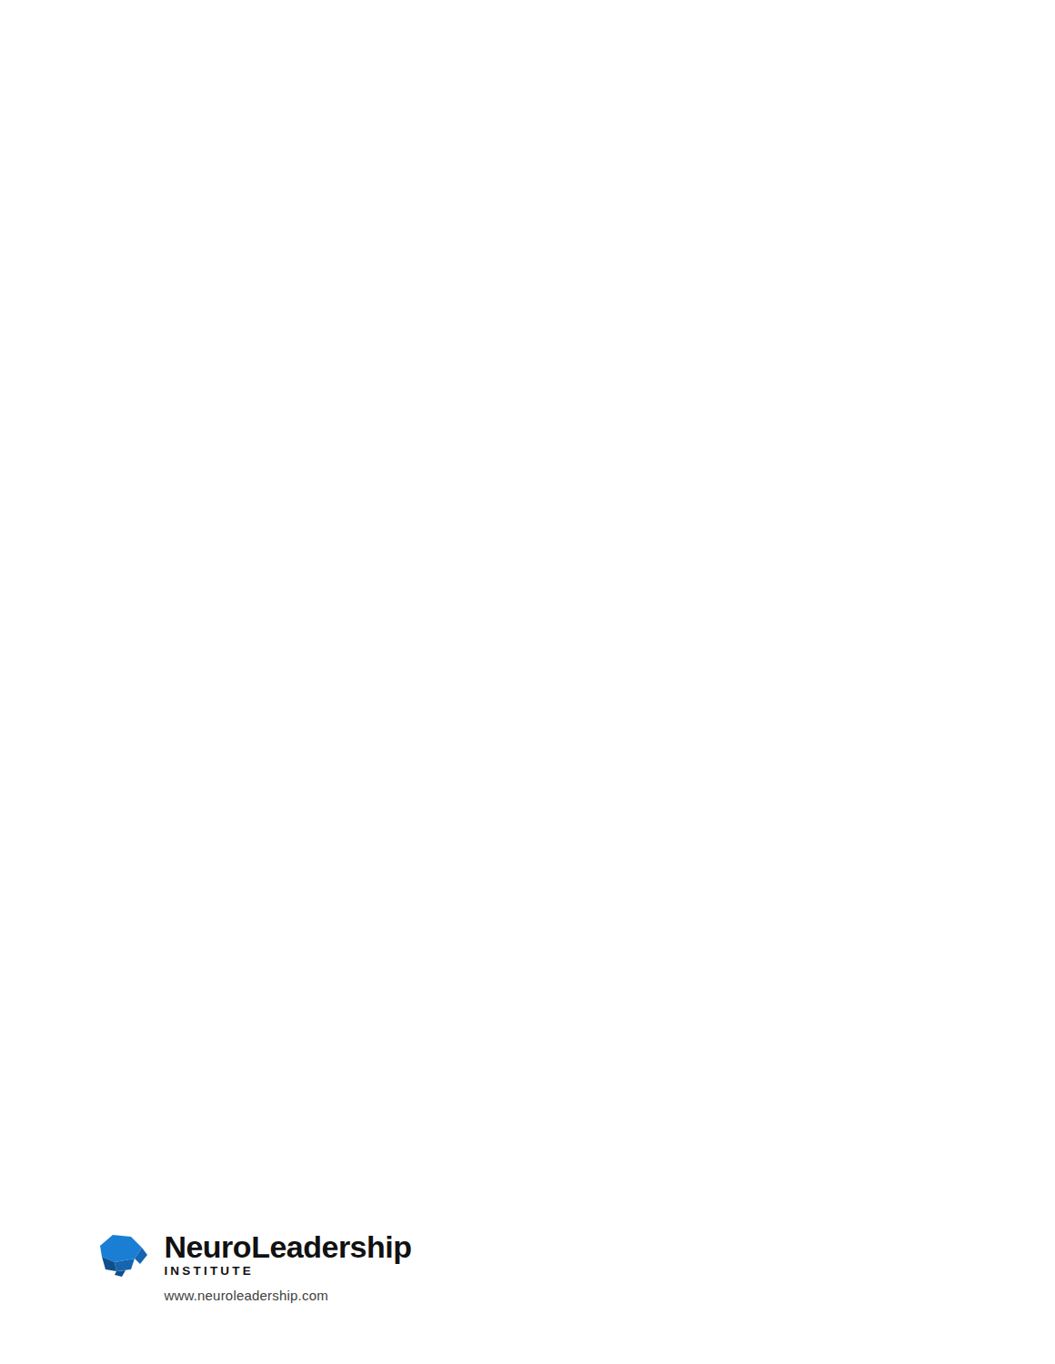Neuro Leadership
INSTITUTE
www.neuroleadership.com